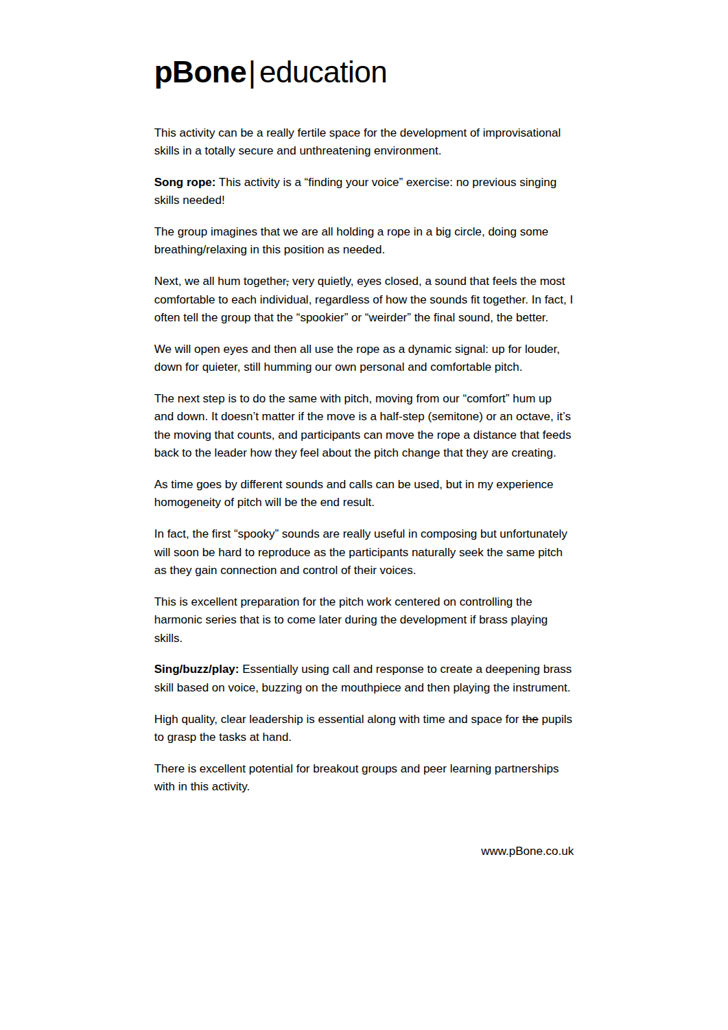pBone|education
This activity can be a really fertile space for the development of improvisational skills in a totally secure and unthreatening environment.
Song rope: This activity is a “finding your voice” exercise: no previous singing skills needed!
The group imagines that we are all holding a rope in a big circle, doing some breathing/relaxing in this position as needed.
Next, we all hum together, very quietly, eyes closed, a sound that feels the most comfortable to each individual, regardless of how the sounds fit together. In fact, I often tell the group that the “spookier” or “weirder” the final sound, the better.
We will open eyes and then all use the rope as a dynamic signal: up for louder, down for quieter, still humming our own personal and comfortable pitch.
The next step is to do the same with pitch, moving from our “comfort” hum up and down. It doesn’t matter if the move is a half-step (semitone) or an octave, it’s the moving that counts, and participants can move the rope a distance that feeds back to the leader how they feel about the pitch change that they are creating.
As time goes by different sounds and calls can be used, but in my experience homogeneity of pitch will be the end result.
In fact, the first “spooky” sounds are really useful in composing but unfortunately will soon be hard to reproduce as the participants naturally seek the same pitch as they gain connection and control of their voices.
This is excellent preparation for the pitch work centered on controlling the harmonic series that is to come later during the development if brass playing skills.
Sing/buzz/play: Essentially using call and response to create a deepening brass skill based on voice, buzzing on the mouthpiece and then playing the instrument.
High quality, clear leadership is essential along with time and space for the pupils to grasp the tasks at hand.
There is excellent potential for breakout groups and peer learning partnerships with in this activity.
www.pBone.co.uk